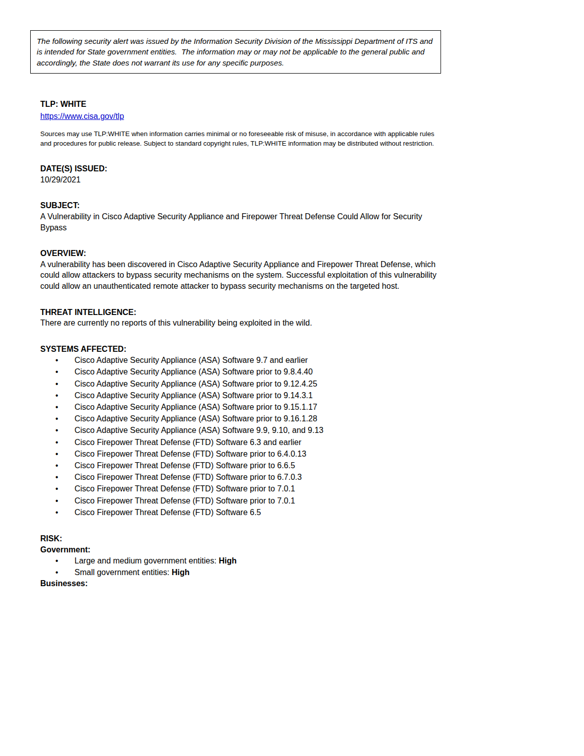The following security alert was issued by the Information Security Division of the Mississippi Department of ITS and is intended for State government entities. The information may or may not be applicable to the general public and accordingly, the State does not warrant its use for any specific purposes.
TLP: WHITE
https://www.cisa.gov/tlp
Sources may use TLP:WHITE when information carries minimal or no foreseeable risk of misuse, in accordance with applicable rules and procedures for public release. Subject to standard copyright rules, TLP:WHITE information may be distributed without restriction.
DATE(S) ISSUED:
10/29/2021
SUBJECT:
A Vulnerability in Cisco Adaptive Security Appliance and Firepower Threat Defense Could Allow for Security Bypass
OVERVIEW:
A vulnerability has been discovered in Cisco Adaptive Security Appliance and Firepower Threat Defense, which could allow attackers to bypass security mechanisms on the system. Successful exploitation of this vulnerability could allow an unauthenticated remote attacker to bypass security mechanisms on the targeted host.
THREAT INTELLIGENCE:
There are currently no reports of this vulnerability being exploited in the wild.
SYSTEMS AFFECTED:
Cisco Adaptive Security Appliance (ASA) Software 9.7 and earlier
Cisco Adaptive Security Appliance (ASA) Software prior to 9.8.4.40
Cisco Adaptive Security Appliance (ASA) Software prior to 9.12.4.25
Cisco Adaptive Security Appliance (ASA) Software prior to 9.14.3.1
Cisco Adaptive Security Appliance (ASA) Software prior to 9.15.1.17
Cisco Adaptive Security Appliance (ASA) Software prior to 9.16.1.28
Cisco Adaptive Security Appliance (ASA) Software 9.9, 9.10, and 9.13
Cisco Firepower Threat Defense (FTD) Software 6.3 and earlier
Cisco Firepower Threat Defense (FTD) Software prior to 6.4.0.13
Cisco Firepower Threat Defense (FTD) Software prior to 6.6.5
Cisco Firepower Threat Defense (FTD) Software prior to 6.7.0.3
Cisco Firepower Threat Defense (FTD) Software prior to 7.0.1
Cisco Firepower Threat Defense (FTD) Software prior to 7.0.1
Cisco Firepower Threat Defense (FTD) Software 6.5
RISK:
Government:
Large and medium government entities: High
Small government entities: High
Businesses: